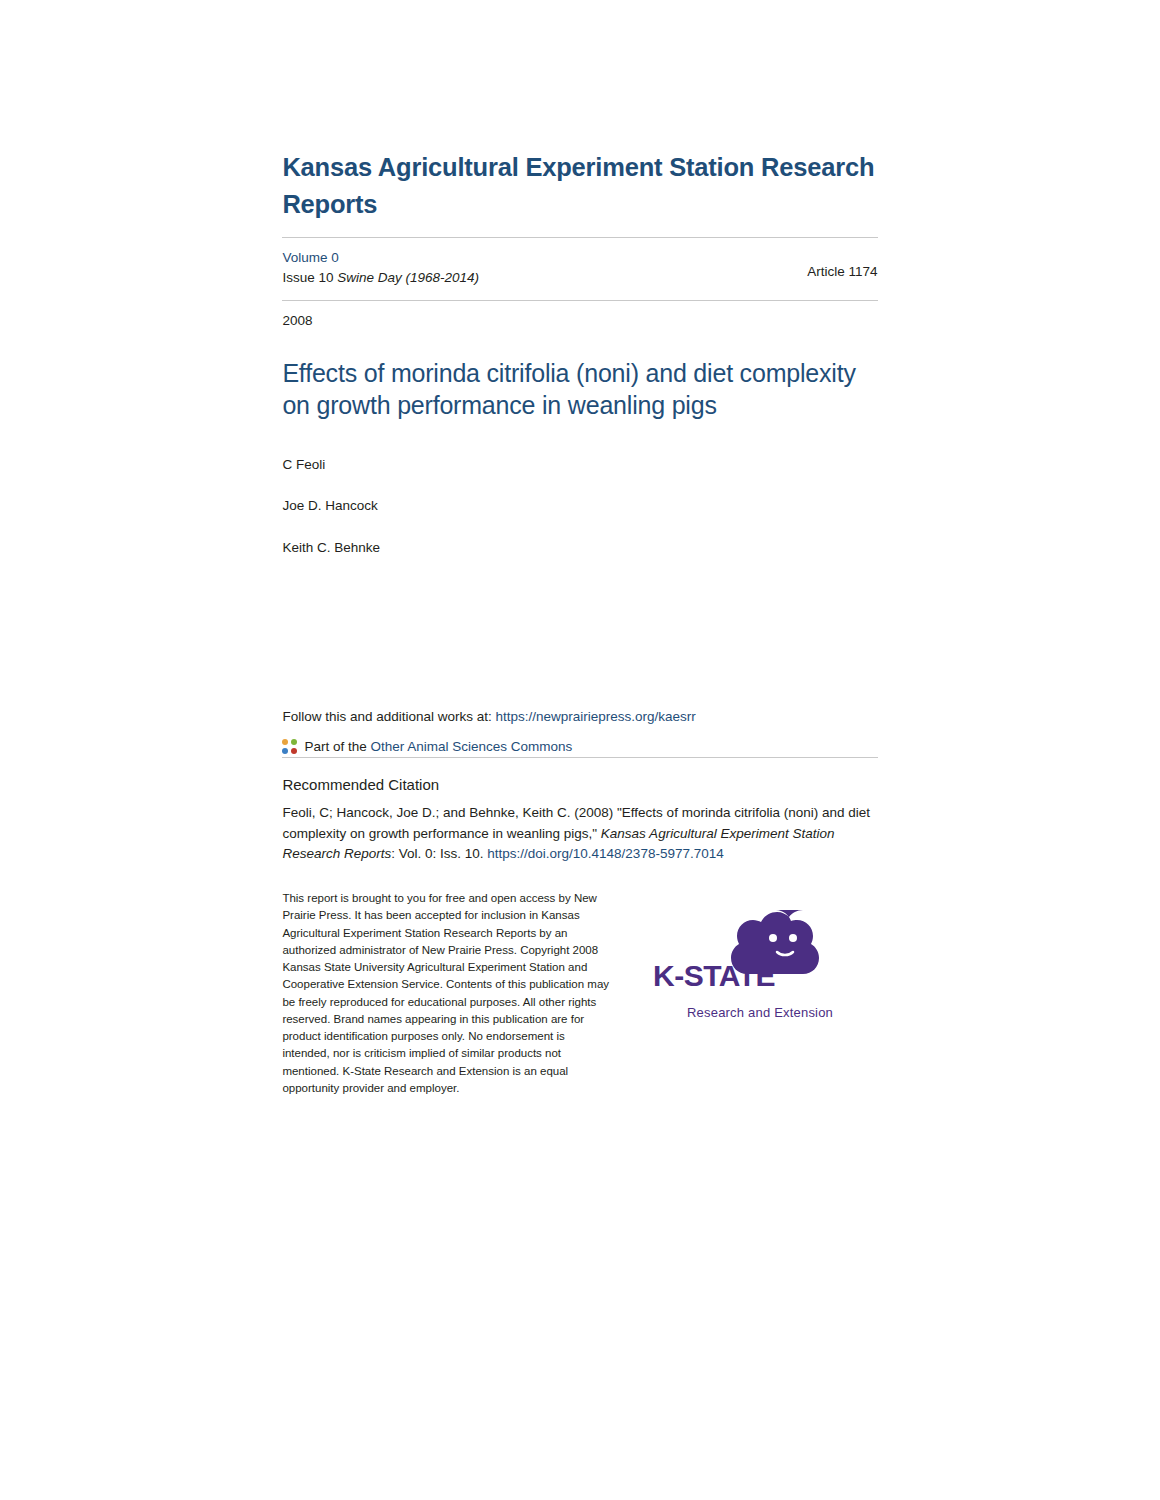Kansas Agricultural Experiment Station Research Reports
Volume 0
Issue 10 Swine Day (1968-2014)
Article 1174
2008
Effects of morinda citrifolia (noni) and diet complexity on growth performance in weanling pigs
C Feoli
Joe D. Hancock
Keith C. Behnke
Follow this and additional works at: https://newprairiepress.org/kaesrr
Part of the Other Animal Sciences Commons
Recommended Citation
Feoli, C; Hancock, Joe D.; and Behnke, Keith C. (2008) "Effects of morinda citrifolia (noni) and diet complexity on growth performance in weanling pigs," Kansas Agricultural Experiment Station Research Reports: Vol. 0: Iss. 10. https://doi.org/10.4148/2378-5977.7014
This report is brought to you for free and open access by New Prairie Press. It has been accepted for inclusion in Kansas Agricultural Experiment Station Research Reports by an authorized administrator of New Prairie Press. Copyright 2008 Kansas State University Agricultural Experiment Station and Cooperative Extension Service. Contents of this publication may be freely reproduced for educational purposes. All other rights reserved. Brand names appearing in this publication are for product identification purposes only. No endorsement is intended, nor is criticism implied of similar products not mentioned. K-State Research and Extension is an equal opportunity provider and employer.
K-STATE
Research and Extension